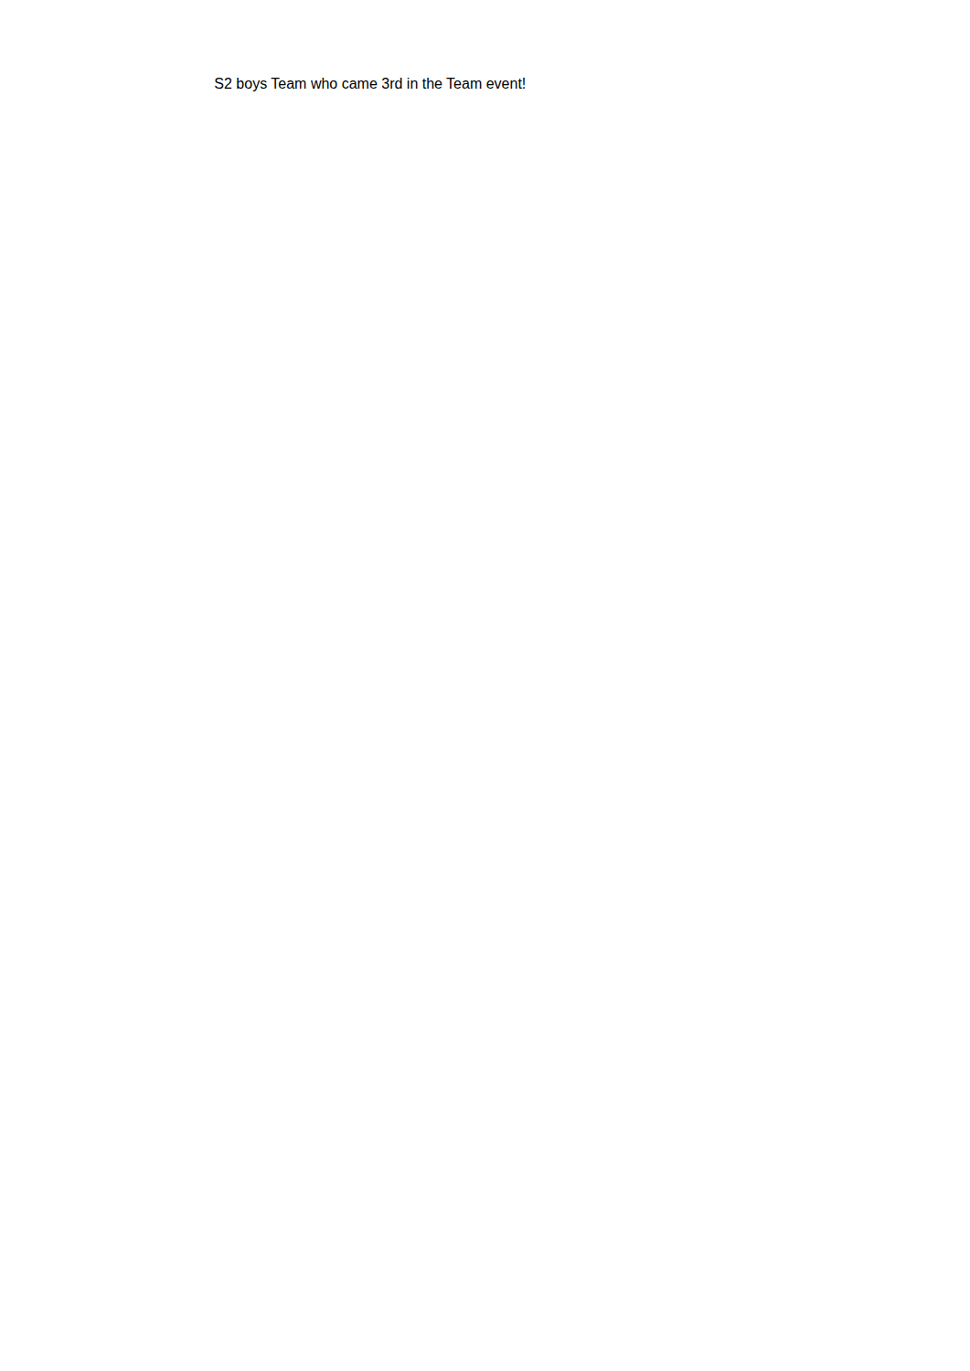S2 boys Team who came 3rd in the Team event!
Team photograph taken under the Albyn School gazebo, with medals and a shield trophy.
The S2 boys team with their medals and shield after finishing 3rd in the team event.